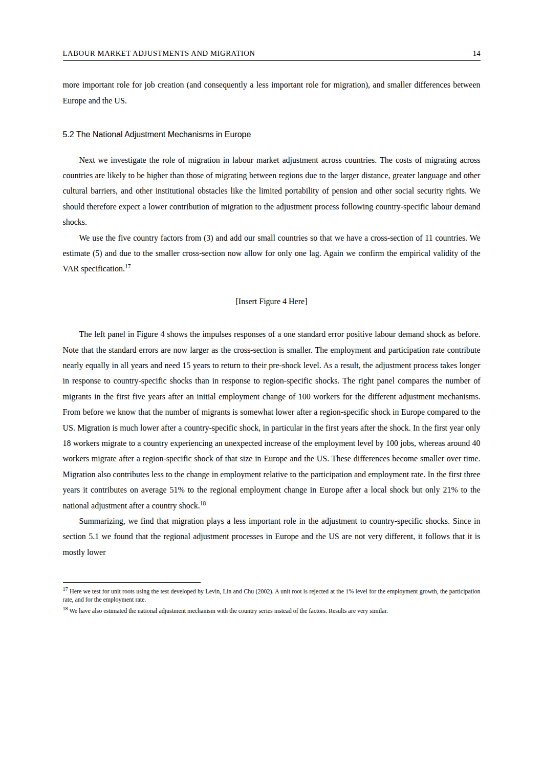Labour market adjustments and migration 14
more important role for job creation (and consequently a less important role for migration), and smaller differences between Europe and the US.
5.2 The National Adjustment Mechanisms in Europe
Next we investigate the role of migration in labour market adjustment across countries. The costs of migrating across countries are likely to be higher than those of migrating between regions due to the larger distance, greater language and other cultural barriers, and other institutional obstacles like the limited portability of pension and other social security rights. We should therefore expect a lower contribution of migration to the adjustment process following country-specific labour demand shocks.
We use the five country factors from (3) and add our small countries so that we have a cross-section of 11 countries. We estimate (5) and due to the smaller cross-section now allow for only one lag. Again we confirm the empirical validity of the VAR specification.17
[Insert Figure 4 Here]
The left panel in Figure 4 shows the impulses responses of a one standard error positive labour demand shock as before. Note that the standard errors are now larger as the cross-section is smaller. The employment and participation rate contribute nearly equally in all years and need 15 years to return to their pre-shock level. As a result, the adjustment process takes longer in response to country-specific shocks than in response to region-specific shocks. The right panel compares the number of migrants in the first five years after an initial employment change of 100 workers for the different adjustment mechanisms. From before we know that the number of migrants is somewhat lower after a region-specific shock in Europe compared to the US. Migration is much lower after a country-specific shock, in particular in the first years after the shock. In the first year only 18 workers migrate to a country experiencing an unexpected increase of the employment level by 100 jobs, whereas around 40 workers migrate after a region-specific shock of that size in Europe and the US. These differences become smaller over time. Migration also contributes less to the change in employment relative to the participation and employment rate. In the first three years it contributes on average 51% to the regional employment change in Europe after a local shock but only 21% to the national adjustment after a country shock.18
Summarizing, we find that migration plays a less important role in the adjustment to country-specific shocks. Since in section 5.1 we found that the regional adjustment processes in Europe and the US are not very different, it follows that it is mostly lower
17 Here we test for unit roots using the test developed by Levin, Lin and Chu (2002). A unit root is rejected at the 1% level for the employment growth, the participation rate, and for the employment rate.
18 We have also estimated the national adjustment mechanism with the country series instead of the factors. Results are very similar.